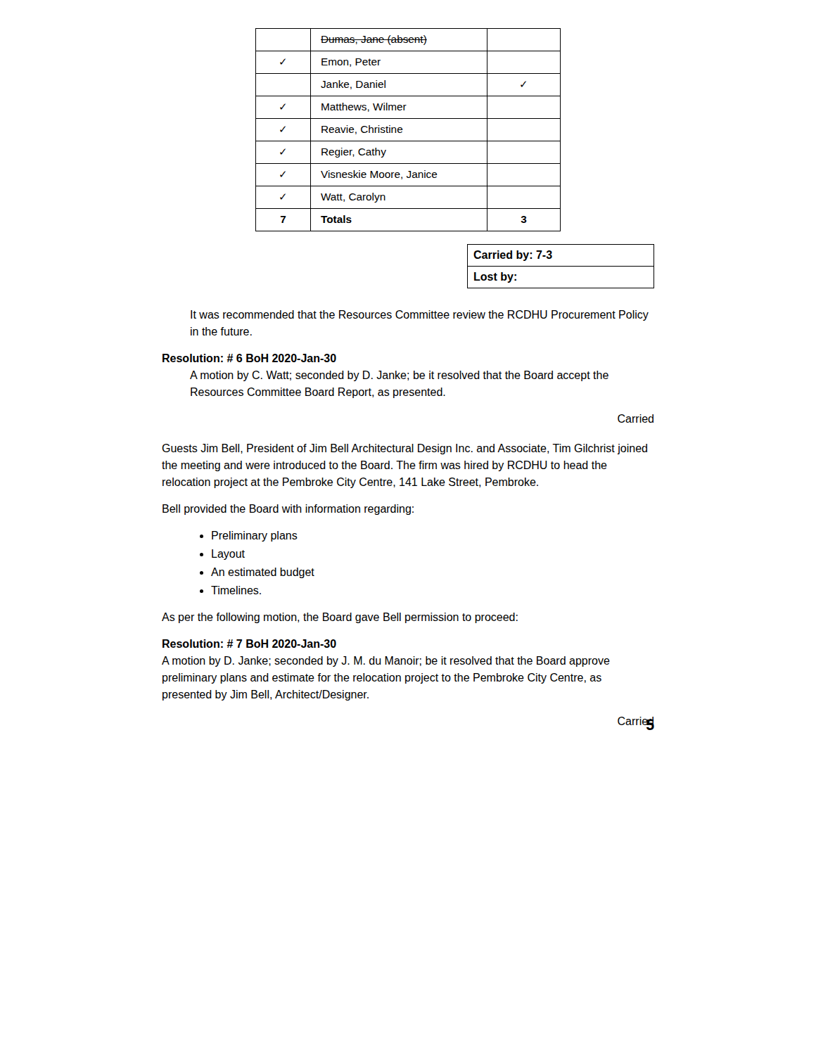| | Dumas, Jane (absent) | |
| ✓ | Emon, Peter | |
| | Janke, Daniel | ✓ |
| ✓ | Matthews, Wilmer | |
| ✓ | Reavie, Christine | |
| ✓ | Regier, Cathy | |
| ✓ | Visneskie Moore, Janice | |
| ✓ | Watt, Carolyn | |
| 7 | Totals | 3 |
| Carried by: 7-3 |
| Lost by: |
It was recommended that the Resources Committee review the RCDHU Procurement Policy in the future.
Resolution: # 6 BoH 2020-Jan-30
A motion by C. Watt; seconded by D. Janke; be it resolved that the Board accept the Resources Committee Board Report, as presented.
Carried
Guests Jim Bell, President of Jim Bell Architectural Design Inc. and Associate, Tim Gilchrist joined the meeting and were introduced to the Board. The firm was hired by RCDHU to head the relocation project at the Pembroke City Centre, 141 Lake Street, Pembroke.
Bell provided the Board with information regarding:
Preliminary plans
Layout
An estimated budget
Timelines.
As per the following motion, the Board gave Bell permission to proceed:
Resolution: # 7 BoH 2020-Jan-30
A motion by D. Janke; seconded by J. M. du Manoir; be it resolved that the Board approve preliminary plans and estimate for the relocation project to the Pembroke City Centre, as presented by Jim Bell, Architect/Designer.
Carried
5